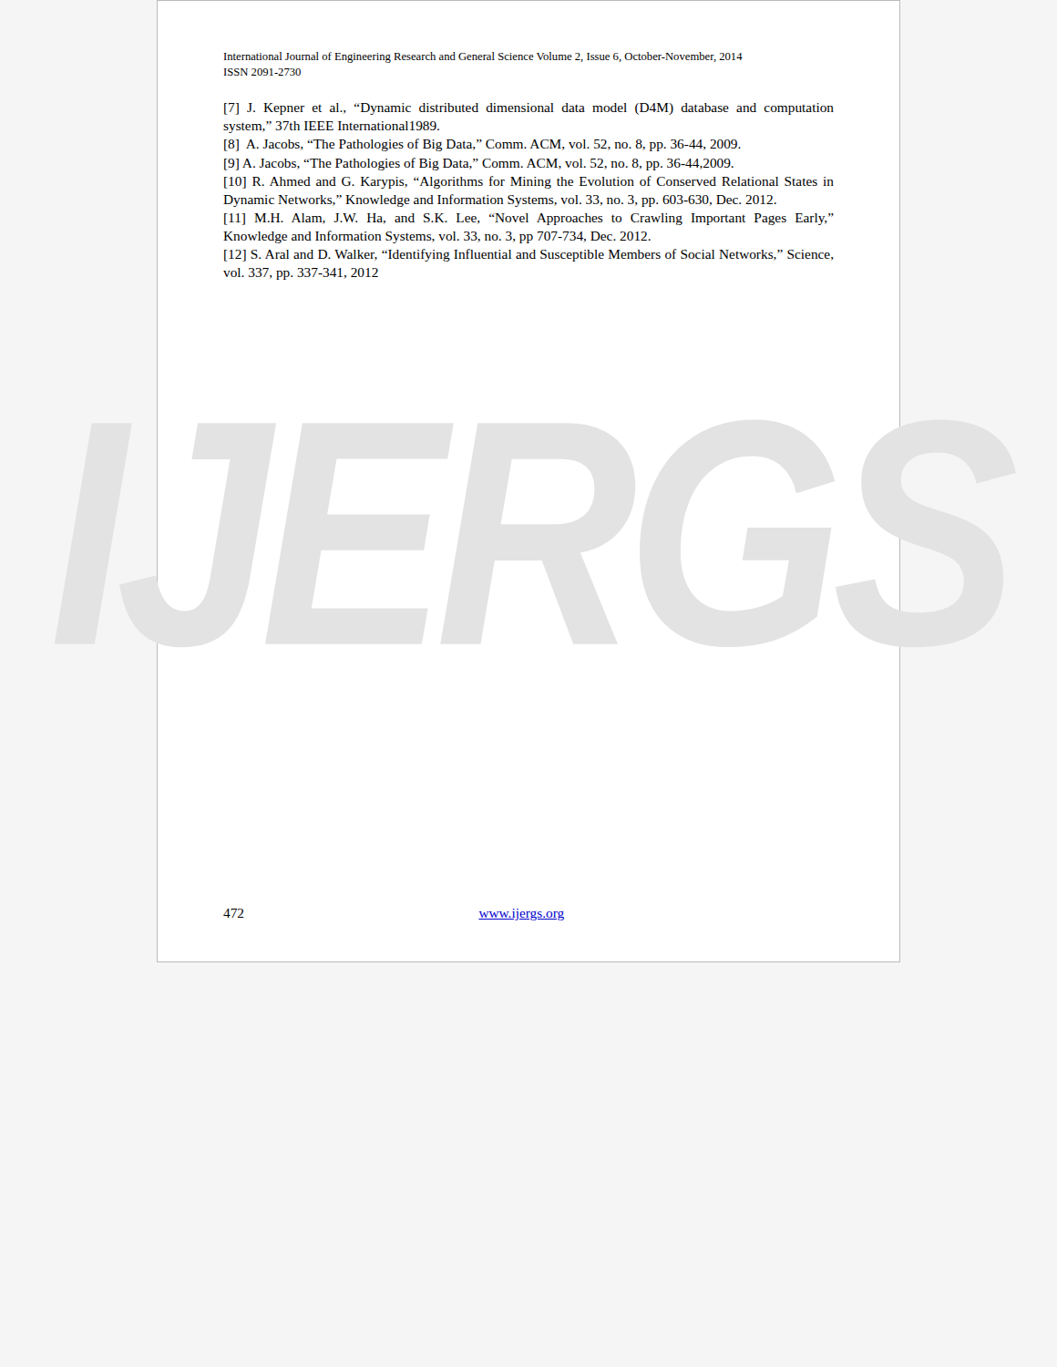IJERGS
International Journal of Engineering Research and General Science Volume 2, Issue 6, October-November, 2014
ISSN 2091-2730
[7] J. Kepner et al., “Dynamic distributed dimensional data model (D4M) database and computation system,” 37th IEEE International1989.
[8] A. Jacobs, “The Pathologies of Big Data,” Comm. ACM, vol. 52, no. 8, pp. 36-44, 2009.
[9] A. Jacobs, “The Pathologies of Big Data,” Comm. ACM, vol. 52, no. 8, pp. 36-44,2009.
[10] R. Ahmed and G. Karypis, “Algorithms for Mining the Evolution of Conserved Relational States in Dynamic Networks,” Knowledge and Information Systems, vol. 33, no. 3, pp. 603-630, Dec. 2012.
[11] M.H. Alam, J.W. Ha, and S.K. Lee, “Novel Approaches to Crawling Important Pages Early,” Knowledge and Information Systems, vol. 33, no. 3, pp 707-734, Dec. 2012.
[12] S. Aral and D. Walker, “Identifying Influential and Susceptible Members of Social Networks,” Science, vol. 337, pp. 337-341, 2012
472
www.ijergs.org